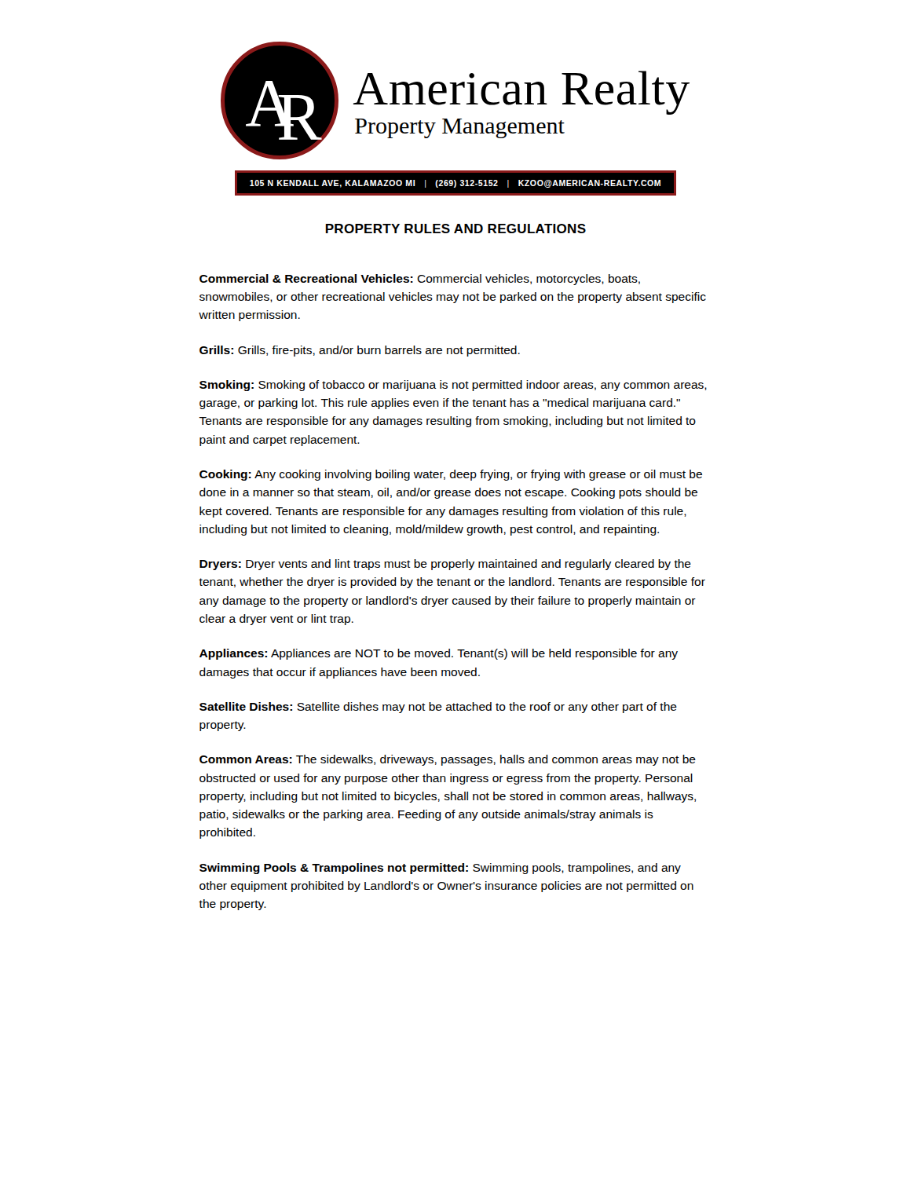A R
American Realty
Property Management
105 N Kendall Ave, Kalamazoo MI | (269) 312-5152 | kzoo@american-realty.com
PROPERTY RULES AND REGULATIONS
Commercial & Recreational Vehicles: Commercial vehicles, motorcycles, boats, snowmobiles, or other recreational vehicles may not be parked on the property absent specific written permission.
Grills: Grills, fire-pits, and/or burn barrels are not permitted.
Smoking: Smoking of tobacco or marijuana is not permitted indoor areas, any common areas, garage, or parking lot. This rule applies even if the tenant has a "medical marijuana card." Tenants are responsible for any damages resulting from smoking, including but not limited to paint and carpet replacement.
Cooking: Any cooking involving boiling water, deep frying, or frying with grease or oil must be done in a manner so that steam, oil, and/or grease does not escape. Cooking pots should be kept covered. Tenants are responsible for any damages resulting from violation of this rule, including but not limited to cleaning, mold/mildew growth, pest control, and repainting.
Dryers: Dryer vents and lint traps must be properly maintained and regularly cleared by the tenant, whether the dryer is provided by the tenant or the landlord. Tenants are responsible for any damage to the property or landlord's dryer caused by their failure to properly maintain or clear a dryer vent or lint trap.
Appliances: Appliances are NOT to be moved. Tenant(s) will be held responsible for any damages that occur if appliances have been moved.
Satellite Dishes: Satellite dishes may not be attached to the roof or any other part of the property.
Common Areas: The sidewalks, driveways, passages, halls and common areas may not be obstructed or used for any purpose other than ingress or egress from the property. Personal property, including but not limited to bicycles, shall not be stored in common areas, hallways, patio, sidewalks or the parking area. Feeding of any outside animals/stray animals is prohibited.
Swimming Pools & Trampolines not permitted: Swimming pools, trampolines, and any other equipment prohibited by Landlord's or Owner's insurance policies are not permitted on the property.